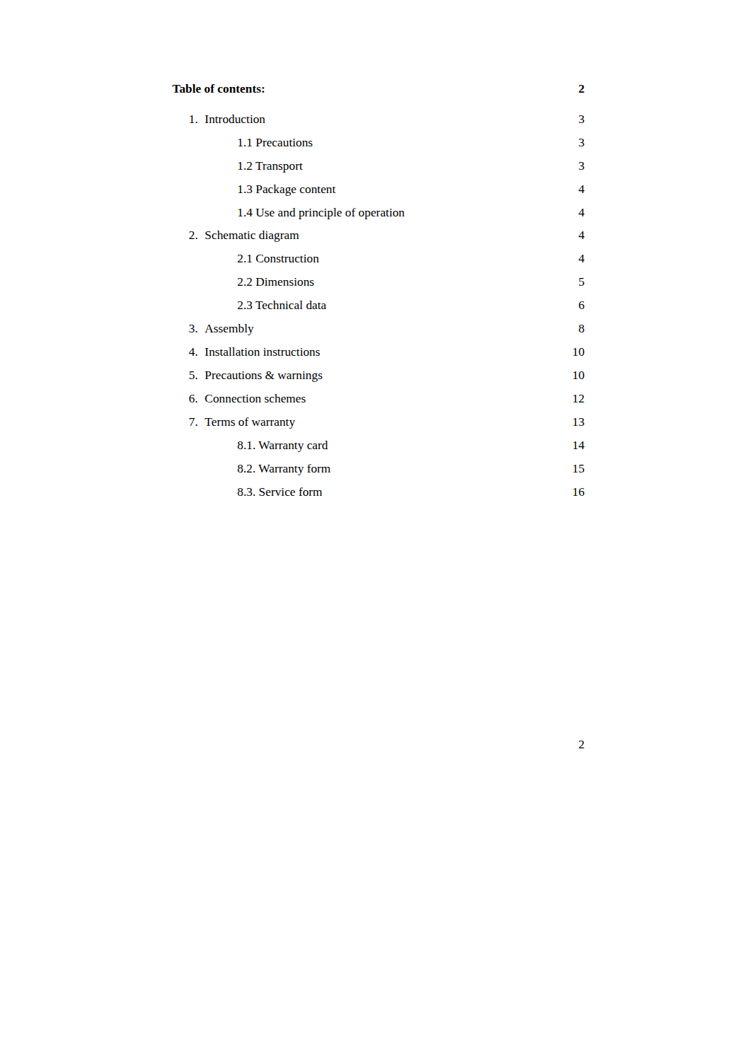| Table of contents: | 2 |
| 1. | Introduction | 3 |
| | 1.1 Precautions | 3 |
| | 1.2 Transport | 3 |
| | 1.3 Package content | 4 |
| | 1.4 Use and principle of operation | 4 |
| 2. | Schematic diagram | 4 |
| | 2.1 Construction | 4 |
| | 2.2 Dimensions | 5 |
| | 2.3 Technical data | 6 |
| 3. | Assembly | 8 |
| 4. | Installation instructions | 10 |
| 5. | Precautions & warnings | 10 |
| 6. | Connection schemes | 12 |
| 7. | Terms of warranty | 13 |
| | 8.1. Warranty card | 14 |
| | 8.2. Warranty form | 15 |
| | 8.3. Service form | 16 |
2